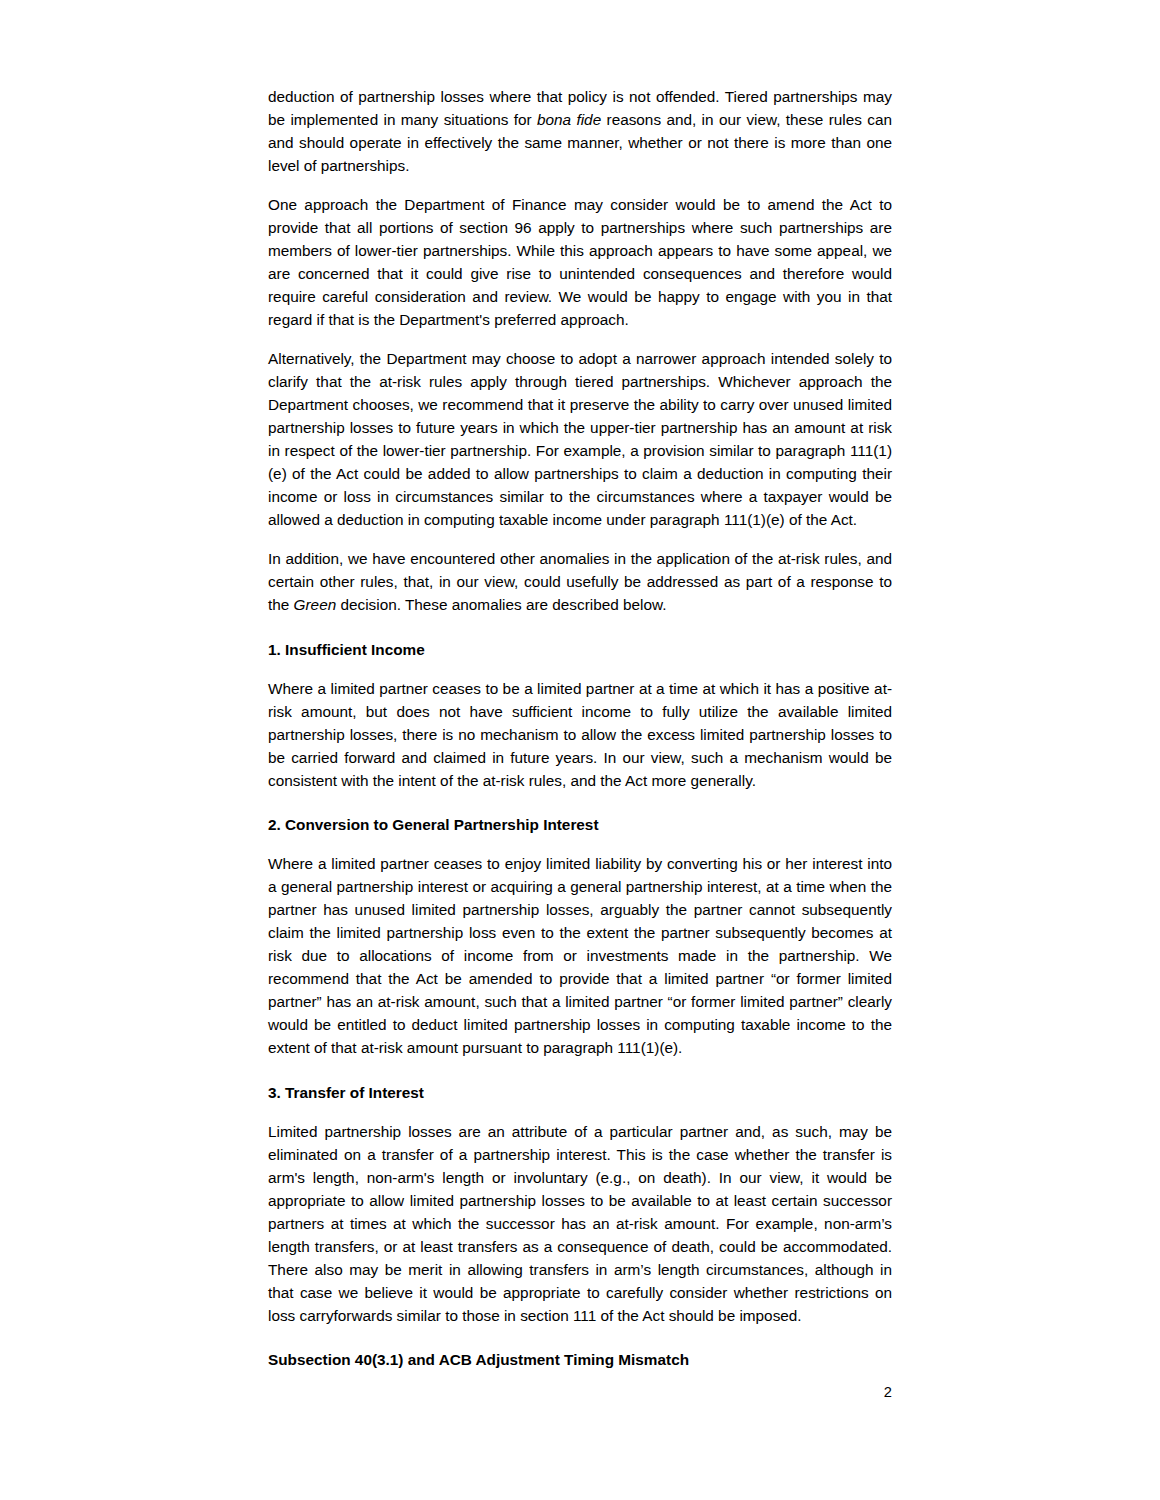deduction of partnership losses where that policy is not offended. Tiered partnerships may be implemented in many situations for bona fide reasons and, in our view, these rules can and should operate in effectively the same manner, whether or not there is more than one level of partnerships.
One approach the Department of Finance may consider would be to amend the Act to provide that all portions of section 96 apply to partnerships where such partnerships are members of lower-tier partnerships. While this approach appears to have some appeal, we are concerned that it could give rise to unintended consequences and therefore would require careful consideration and review. We would be happy to engage with you in that regard if that is the Department's preferred approach.
Alternatively, the Department may choose to adopt a narrower approach intended solely to clarify that the at-risk rules apply through tiered partnerships. Whichever approach the Department chooses, we recommend that it preserve the ability to carry over unused limited partnership losses to future years in which the upper-tier partnership has an amount at risk in respect of the lower-tier partnership. For example, a provision similar to paragraph 111(1)(e) of the Act could be added to allow partnerships to claim a deduction in computing their income or loss in circumstances similar to the circumstances where a taxpayer would be allowed a deduction in computing taxable income under paragraph 111(1)(e) of the Act.
In addition, we have encountered other anomalies in the application of the at-risk rules, and certain other rules, that, in our view, could usefully be addressed as part of a response to the Green decision. These anomalies are described below.
1. Insufficient Income
Where a limited partner ceases to be a limited partner at a time at which it has a positive at-risk amount, but does not have sufficient income to fully utilize the available limited partnership losses, there is no mechanism to allow the excess limited partnership losses to be carried forward and claimed in future years. In our view, such a mechanism would be consistent with the intent of the at-risk rules, and the Act more generally.
2. Conversion to General Partnership Interest
Where a limited partner ceases to enjoy limited liability by converting his or her interest into a general partnership interest or acquiring a general partnership interest, at a time when the partner has unused limited partnership losses, arguably the partner cannot subsequently claim the limited partnership loss even to the extent the partner subsequently becomes at risk due to allocations of income from or investments made in the partnership. We recommend that the Act be amended to provide that a limited partner “or former limited partner” has an at-risk amount, such that a limited partner “or former limited partner” clearly would be entitled to deduct limited partnership losses in computing taxable income to the extent of that at-risk amount pursuant to paragraph 111(1)(e).
3. Transfer of Interest
Limited partnership losses are an attribute of a particular partner and, as such, may be eliminated on a transfer of a partnership interest. This is the case whether the transfer is arm's length, non-arm's length or involuntary (e.g., on death). In our view, it would be appropriate to allow limited partnership losses to be available to at least certain successor partners at times at which the successor has an at-risk amount. For example, non-arm’s length transfers, or at least transfers as a consequence of death, could be accommodated. There also may be merit in allowing transfers in arm’s length circumstances, although in that case we believe it would be appropriate to carefully consider whether restrictions on loss carryforwards similar to those in section 111 of the Act should be imposed.
Subsection 40(3.1) and ACB Adjustment Timing Mismatch
2